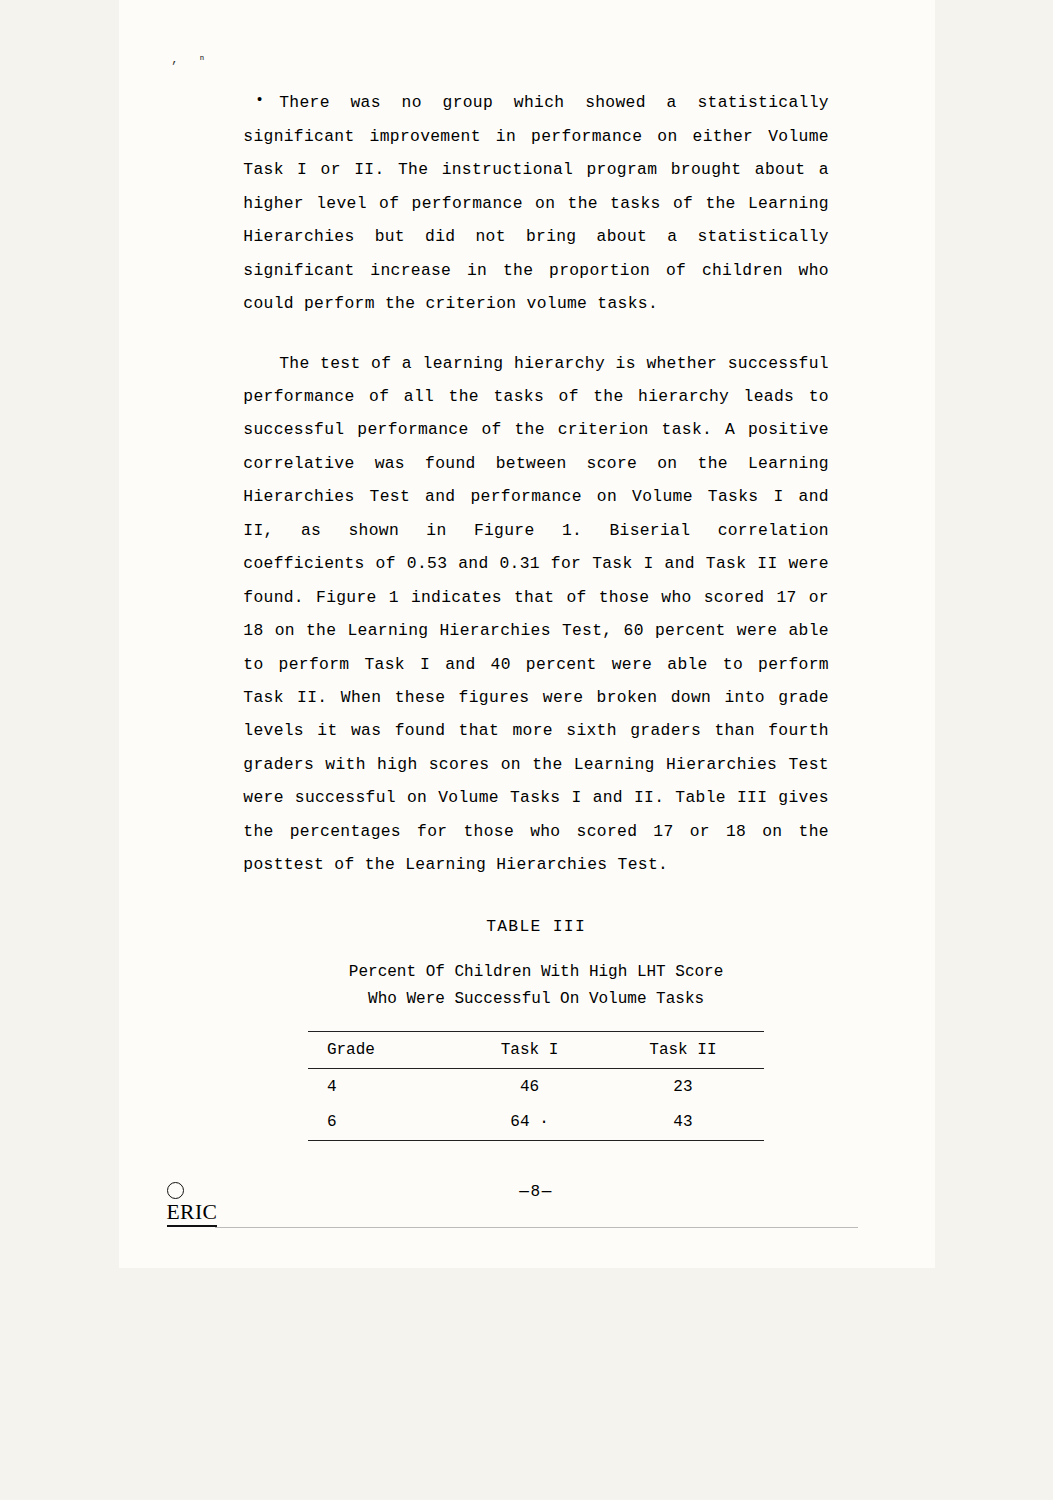, ⁿ
•There was no group which showed a statistically significant improvement in performance on either Volume Task I or II. The instructional program brought about a higher level of performance on the tasks of the Learning Hierarchies but did not bring about a statistically significant increase in the proportion of children who could perform the criterion volume tasks.
The test of a learning hierarchy is whether successful performance of all the tasks of the hierarchy leads to successful performance of the criterion task. A positive correlative was found between score on the Learning Hierarchies Test and performance on Volume Tasks I and II, as shown in Figure 1. Biserial correlation coefficients of 0.53 and 0.31 for Task I and Task II were found. Figure 1 indicates that of those who scored 17 or 18 on the Learning Hierarchies Test, 60 percent were able to perform Task I and 40 percent were able to perform Task II. When these figures were broken down into grade levels it was found that more sixth graders than fourth graders with high scores on the Learning Hierarchies Test were successful on Volume Tasks I and II. Table III gives the percentages for those who scored 17 or 18 on the posttest of the Learning Hierarchies Test.
TABLE III
Percent Of Children With High LHT Score
Who Were Successful On Volume Tasks
| Grade | Task I | Task II |
| --- | --- | --- |
| 4 | 46 | 23 |
| 6 | 64 · | 43 |
—8—
ERIC